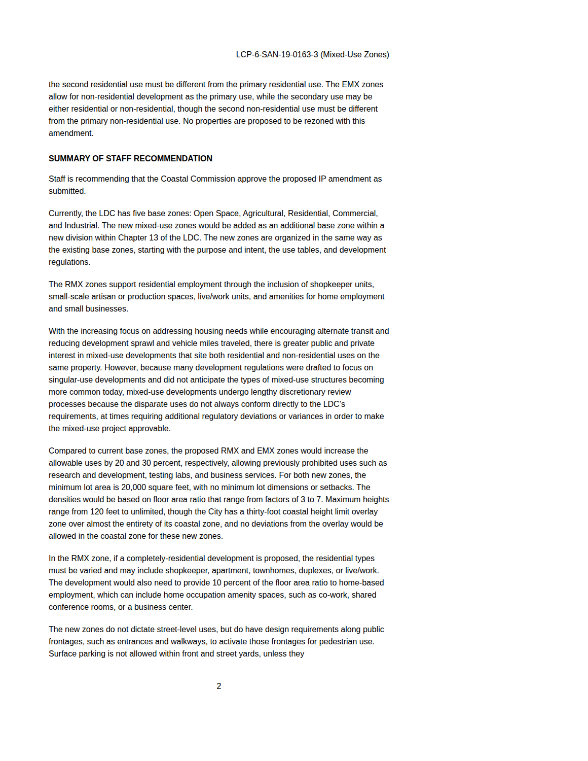LCP-6-SAN-19-0163-3 (Mixed-Use Zones)
the second residential use must be different from the primary residential use. The EMX zones allow for non-residential development as the primary use, while the secondary use may be either residential or non-residential, though the second non-residential use must be different from the primary non-residential use. No properties are proposed to be rezoned with this amendment.
SUMMARY OF STAFF RECOMMENDATION
Staff is recommending that the Coastal Commission approve the proposed IP amendment as submitted.
Currently, the LDC has five base zones: Open Space, Agricultural, Residential, Commercial, and Industrial. The new mixed-use zones would be added as an additional base zone within a new division within Chapter 13 of the LDC. The new zones are organized in the same way as the existing base zones, starting with the purpose and intent, the use tables, and development regulations.
The RMX zones support residential employment through the inclusion of shopkeeper units, small-scale artisan or production spaces, live/work units, and amenities for home employment and small businesses.
With the increasing focus on addressing housing needs while encouraging alternate transit and reducing development sprawl and vehicle miles traveled, there is greater public and private interest in mixed-use developments that site both residential and non-residential uses on the same property. However, because many development regulations were drafted to focus on singular-use developments and did not anticipate the types of mixed-use structures becoming more common today, mixed-use developments undergo lengthy discretionary review processes because the disparate uses do not always conform directly to the LDC’s requirements, at times requiring additional regulatory deviations or variances in order to make the mixed-use project approvable.
Compared to current base zones, the proposed RMX and EMX zones would increase the allowable uses by 20 and 30 percent, respectively, allowing previously prohibited uses such as research and development, testing labs, and business services. For both new zones, the minimum lot area is 20,000 square feet, with no minimum lot dimensions or setbacks. The densities would be based on floor area ratio that range from factors of 3 to 7. Maximum heights range from 120 feet to unlimited, though the City has a thirty-foot coastal height limit overlay zone over almost the entirety of its coastal zone, and no deviations from the overlay would be allowed in the coastal zone for these new zones.
In the RMX zone, if a completely-residential development is proposed, the residential types must be varied and may include shopkeeper, apartment, townhomes, duplexes, or live/work. The development would also need to provide 10 percent of the floor area ratio to home-based employment, which can include home occupation amenity spaces, such as co-work, shared conference rooms, or a business center.
The new zones do not dictate street-level uses, but do have design requirements along public frontages, such as entrances and walkways, to activate those frontages for pedestrian use. Surface parking is not allowed within front and street yards, unless they
2